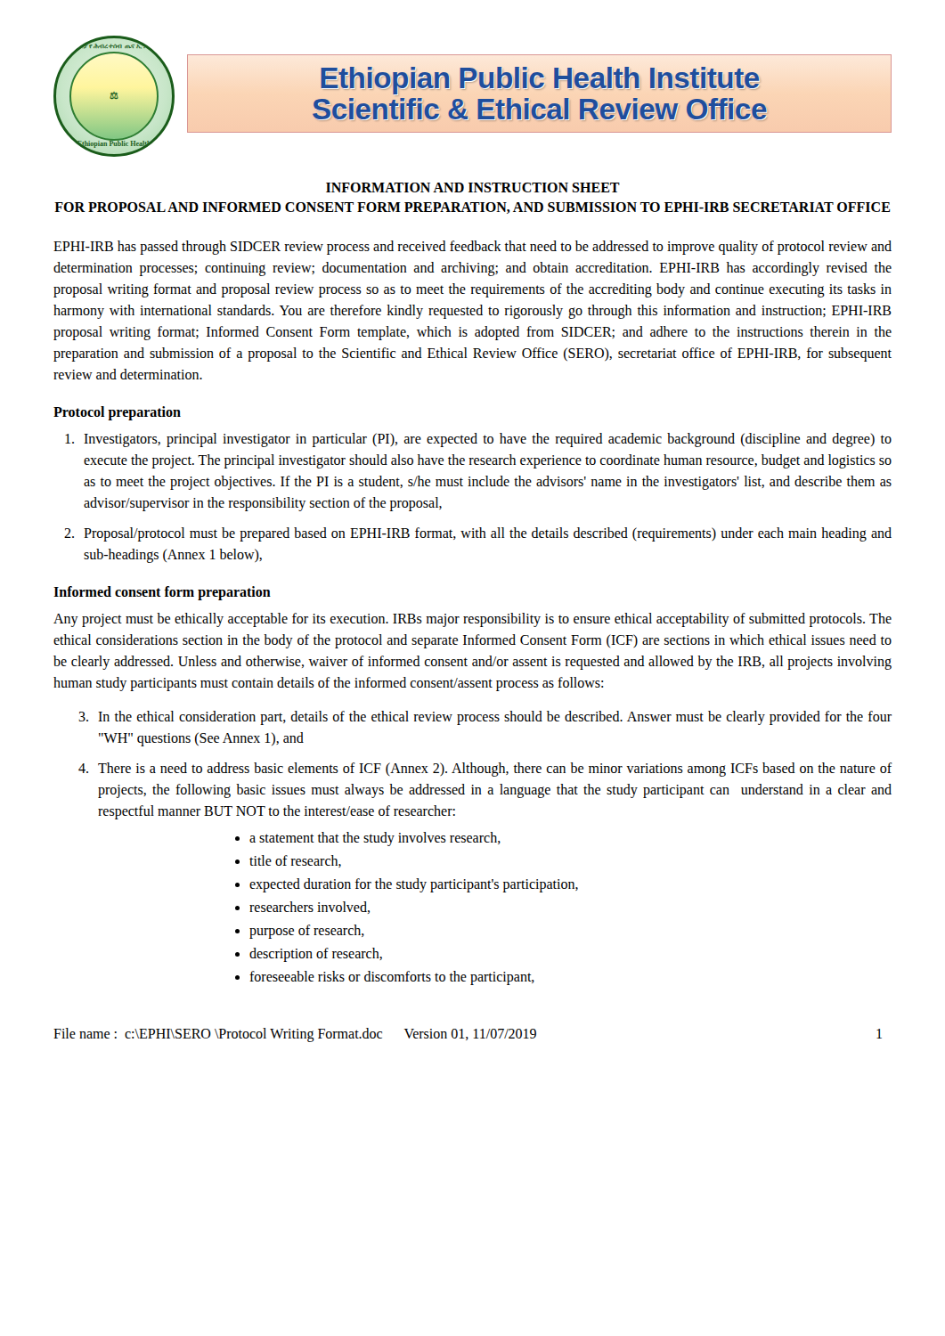የኢትዮጵያ የሕብረተሰብ ጤና ኢንስቲትዩት
⚖
Ethiopian Public Health
Ethiopian Public Health Institute
Scientific & Ethical Review Office
Information and Instruction Sheet
for Proposal and Informed Consent Form Preparation, and Submission to EPHI-IRB Secretariat Office
EPHI-IRB has passed through SIDCER review process and received feedback that need to be addressed to improve quality of protocol review and determination processes; continuing review; documentation and archiving; and obtain accreditation. EPHI-IRB has accordingly revised the proposal writing format and proposal review process so as to meet the requirements of the accrediting body and continue executing its tasks in harmony with international standards. You are therefore kindly requested to rigorously go through this information and instruction; EPHI-IRB proposal writing format; Informed Consent Form template, which is adopted from SIDCER; and adhere to the instructions therein in the preparation and submission of a proposal to the Scientific and Ethical Review Office (SERO), secretariat office of EPHI-IRB, for subsequent review and determination.
Protocol preparation
Investigators, principal investigator in particular (PI), are expected to have the required academic background (discipline and degree) to execute the project. The principal investigator should also have the research experience to coordinate human resource, budget and logistics so as to meet the project objectives. If the PI is a student, s/he must include the advisors' name in the investigators' list, and describe them as advisor/supervisor in the responsibility section of the proposal,
Proposal/protocol must be prepared based on EPHI-IRB format, with all the details described (requirements) under each main heading and sub-headings (Annex 1 below),
Informed consent form preparation
Any project must be ethically acceptable for its execution. IRBs major responsibility is to ensure ethical acceptability of submitted protocols. The ethical considerations section in the body of the protocol and separate Informed Consent Form (ICF) are sections in which ethical issues need to be clearly addressed. Unless and otherwise, waiver of informed consent and/or assent is requested and allowed by the IRB, all projects involving human study participants must contain details of the informed consent/assent process as follows:
In the ethical consideration part, details of the ethical review process should be described. Answer must be clearly provided for the four "WH" questions (See Annex 1), and
There is a need to address basic elements of ICF (Annex 2). Although, there can be minor variations among ICFs based on the nature of projects, the following basic issues must always be addressed in a language that the study participant can understand in a clear and respectful manner BUT NOT to the interest/ease of researcher:
a statement that the study involves research,
title of research,
expected duration for the study participant's participation,
researchers involved,
purpose of research,
description of research,
foreseeable risks or discomforts to the participant,
File name : c:\EPHI\SERO \Protocol Writing Format.doc Version 01, 11/07/2019
1